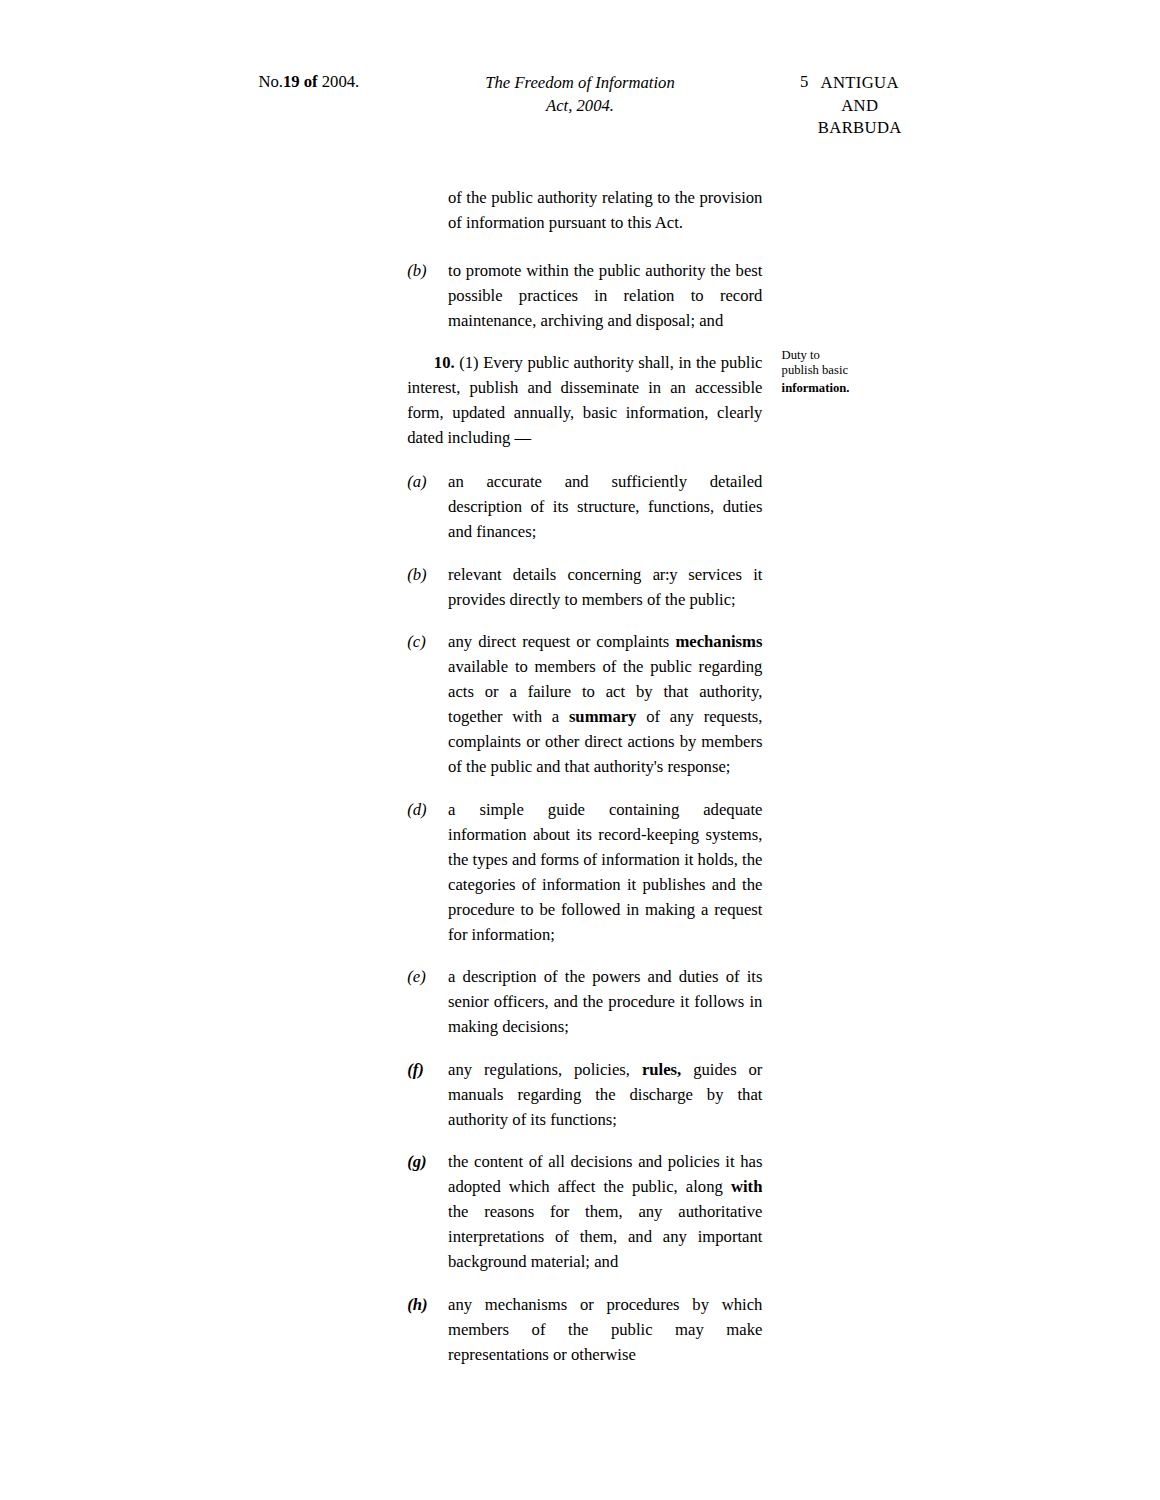No.19 of 2004.
The Freedom of Information
Act, 2004.
5 ANTIGUA
AND
BARBUDA
of the public authority relating to the provision of information pursuant to this Act.
(b) to promote within the public authority the best possible practices in relation to record maintenance, archiving and disposal; and
10. (1) Every public authority shall, in the public interest, publish and disseminate in an accessible form, updated annually, basic information, clearly dated including
(a) an accurate and sufficiently detailed description of its structure, functions, duties and finances;
(b) relevant details concerning ar:y services it provides directly to members of the public;
(c) any direct request or complaints mechanisms available to members of the public regarding acts or a failure to act by that authority, together with a summary of any requests, complaints or other direct actions by members of the public and that authority's response;
(d) a simple guide containing adequate information about its record-keeping systems, the types and forms of information it holds, the categories of information it publishes and the procedure to be followed in making a request for information;
(e) a description of the powers and duties of its senior officers, and the procedure it follows in making decisions;
(f) any regulations, policies, rules, guides or manuals regarding the discharge by that authority of its functions;
(g) the content of all decisions and policies it has adopted which affect the public, along with the reasons for them, any authoritative interpretations of them, and any important background material; and
(h) any mechanisms or procedures by which members of the public may make representations or otherwise
Duty to publish basic information.